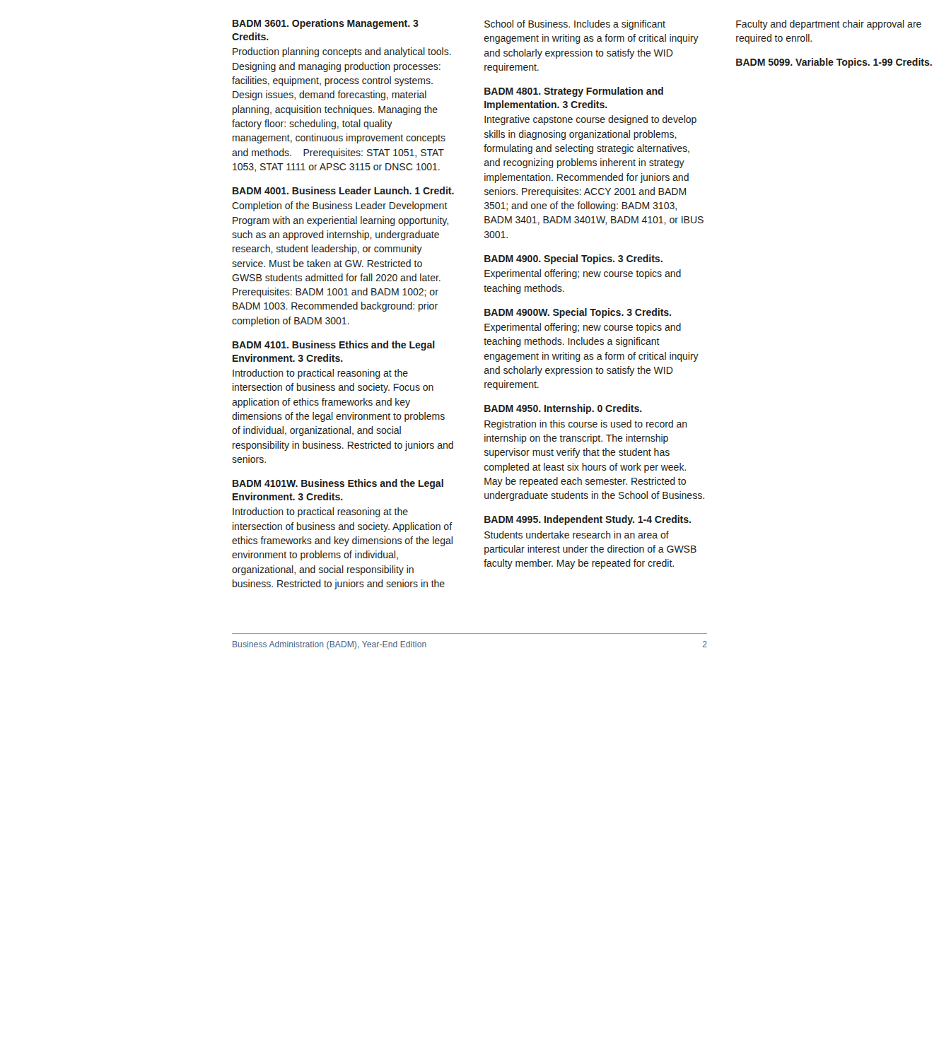BADM 3601. Operations Management. 3 Credits.
Production planning concepts and analytical tools. Designing and managing production processes: facilities, equipment, process control systems. Design issues, demand forecasting, material planning, acquisition techniques. Managing the factory floor: scheduling, total quality management, continuous improvement concepts and methods. Prerequisites: STAT 1051, STAT 1053, STAT 1111 or APSC 3115 or DNSC 1001.
BADM 4001. Business Leader Launch. 1 Credit.
Completion of the Business Leader Development Program with an experiential learning opportunity, such as an approved internship, undergraduate research, student leadership, or community service. Must be taken at GW. Restricted to GWSB students admitted for fall 2020 and later. Prerequisites: BADM 1001 and BADM 1002; or BADM 1003. Recommended background: prior completion of BADM 3001.
BADM 4101. Business Ethics and the Legal Environment. 3 Credits.
Introduction to practical reasoning at the intersection of business and society. Focus on application of ethics frameworks and key dimensions of the legal environment to problems of individual, organizational, and social responsibility in business. Restricted to juniors and seniors.
BADM 4101W. Business Ethics and the Legal Environment. 3 Credits.
Introduction to practical reasoning at the intersection of business and society. Application of ethics frameworks and key dimensions of the legal environment to problems of individual, organizational, and social responsibility in business. Restricted to juniors and seniors in the School of Business. Includes a significant engagement in writing as a form of critical inquiry and scholarly expression to satisfy the WID requirement.
BADM 4801. Strategy Formulation and Implementation. 3 Credits.
Integrative capstone course designed to develop skills in diagnosing organizational problems, formulating and selecting strategic alternatives, and recognizing problems inherent in strategy implementation. Recommended for juniors and seniors. Prerequisites: ACCY 2001 and BADM 3501; and one of the following: BADM 3103, BADM 3401, BADM 3401W, BADM 4101, or IBUS 3001.
BADM 4900. Special Topics. 3 Credits.
Experimental offering; new course topics and teaching methods.
BADM 4900W. Special Topics. 3 Credits.
Experimental offering; new course topics and teaching methods. Includes a significant engagement in writing as a form of critical inquiry and scholarly expression to satisfy the WID requirement.
BADM 4950. Internship. 0 Credits.
Registration in this course is used to record an internship on the transcript. The internship supervisor must verify that the student has completed at least six hours of work per week. May be repeated each semester. Restricted to undergraduate students in the School of Business.
BADM 4995. Independent Study. 1-4 Credits.
Students undertake research in an area of particular interest under the direction of a GWSB faculty member. May be repeated for credit. Faculty and department chair approval are required to enroll.
BADM 5099. Variable Topics. 1-99 Credits.
Business Administration (BADM), Year-End Edition 2